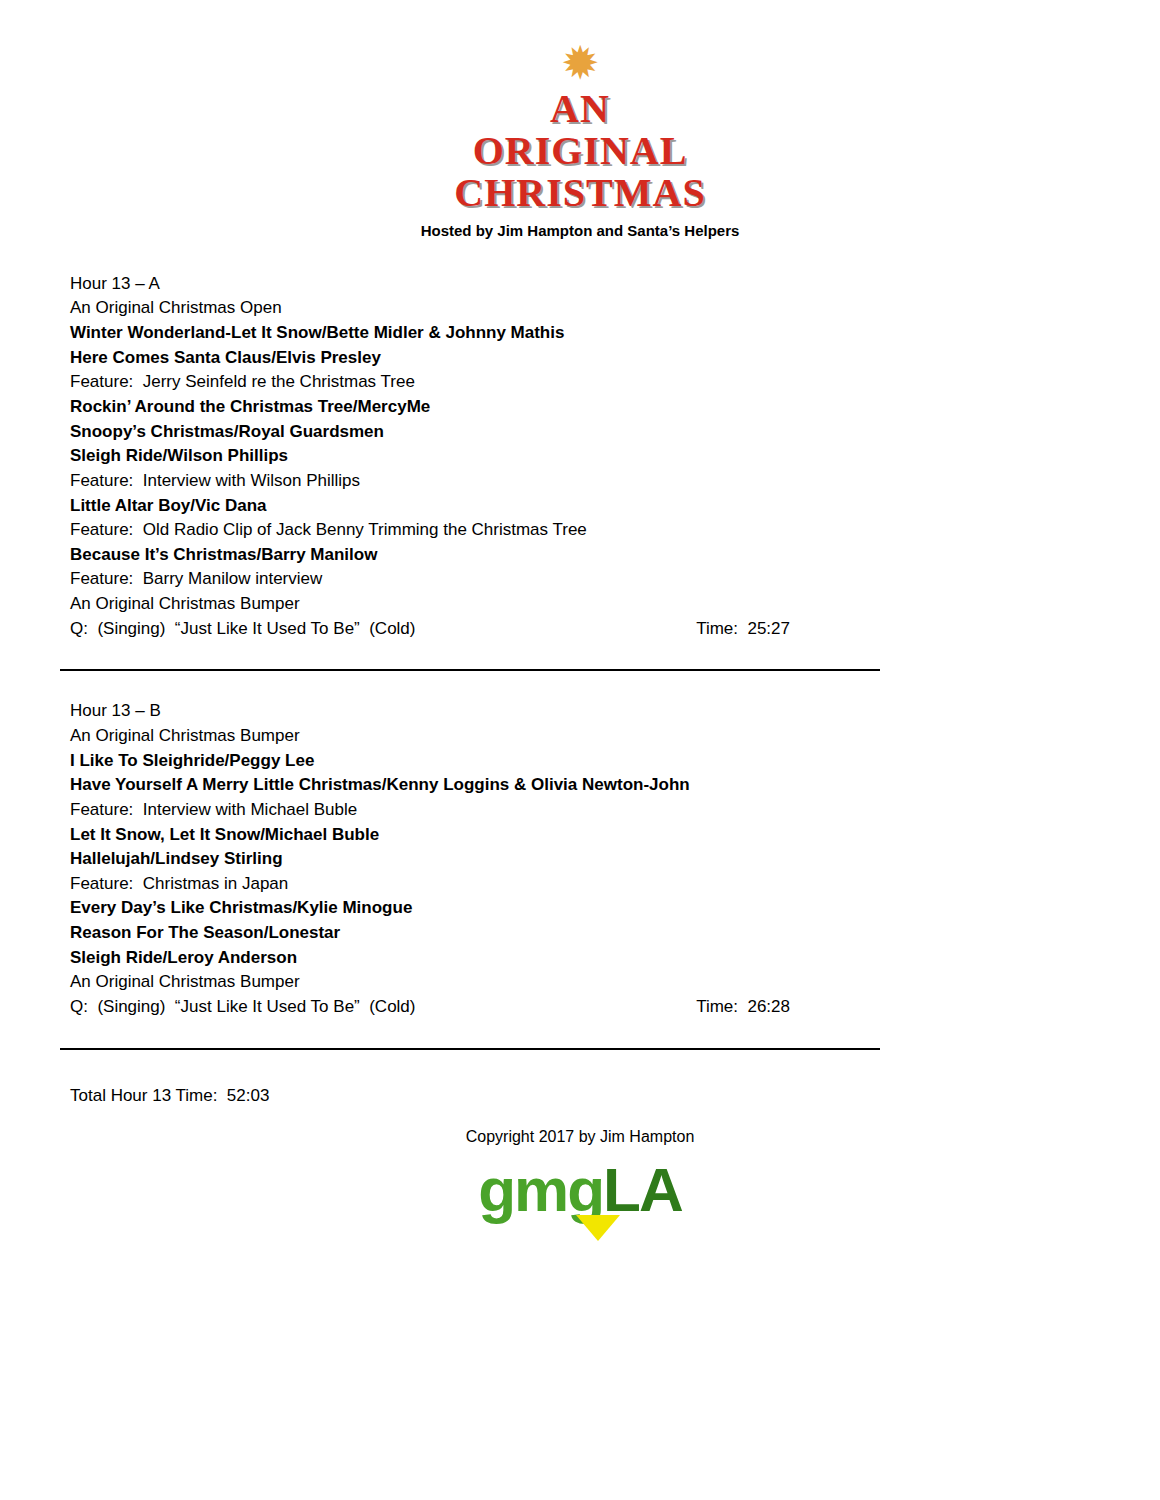✹
AN
ORIGINAL
CHRISTMAS
Hosted by Jim Hampton and Santa’s Helpers
Hour 13 – A
An Original Christmas Open
Winter Wonderland-Let It Snow/Bette Midler & Johnny Mathis
Here Comes Santa Claus/Elvis Presley
Feature: Jerry Seinfeld re the Christmas Tree
Rockin’ Around the Christmas Tree/MercyMe
Snoopy’s Christmas/Royal Guardsmen
Sleigh Ride/Wilson Phillips
Feature: Interview with Wilson Phillips
Little Altar Boy/Vic Dana
Feature: Old Radio Clip of Jack Benny Trimming the Christmas Tree
Because It’s Christmas/Barry Manilow
Feature: Barry Manilow interview
An Original Christmas Bumper
Q: (Singing) “Just Like It Used To Be” (Cold) Time: 25:27
Hour 13 – B
An Original Christmas Bumper
I Like To Sleighride/Peggy Lee
Have Yourself A Merry Little Christmas/Kenny Loggins & Olivia Newton-John
Feature: Interview with Michael Buble
Let It Snow, Let It Snow/Michael Buble
Hallelujah/Lindsey Stirling
Feature: Christmas in Japan
Every Day’s Like Christmas/Kylie Minogue
Reason For The Season/Lonestar
Sleigh Ride/Leroy Anderson
An Original Christmas Bumper
Q: (Singing) “Just Like It Used To Be” (Cold) Time: 26:28
Total Hour 13 Time: 52:03
Copyright 2017 by Jim Hampton
gmgLA